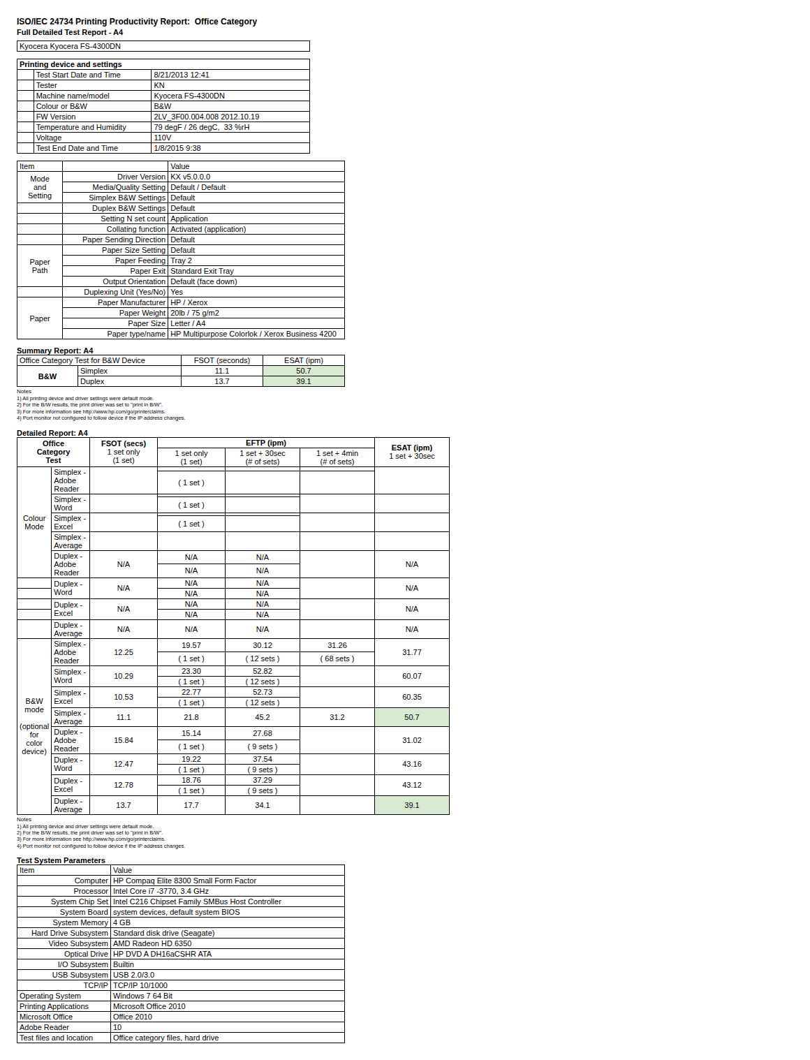ISO/IEC 24734 Printing Productivity Report: Office Category
Full Detailed Test Report - A4
| Kyocera Kyocera FS-4300DN |
| Printing device and settings |
| | Test Start Date and Time | 8/21/2013 12:41 |
| | Tester | KN |
| | Machine name/model | Kyocera FS-4300DN |
| | Colour or B&W | B&W |
| | FW Version | 2LV_3F00.004.008 2012.10.19 |
| | Temperature and Humidity | 79 degF / 26 degC, 33 %rH |
| | Voltage | 110V |
| | Test End Date and Time | 1/8/2015 9:38 |
| Item | | Value |
| Mode and Setting | Driver Version | KX v5.0.0.0 |
| Media/Quality Setting | Default / Default |
| Simplex B&W Settings | Default |
| | Duplex B&W Settings | Default |
| | Setting N set count | Application |
| | Collating function | Activated (application) |
| | Paper Sending Direction | Default |
| Paper Path | Paper Size Setting | Default |
| Paper Feeding | Tray 2 |
| Paper Exit | Standard Exit Tray |
| Output Orientation | Default (face down) |
| | Duplexing Unit (Yes/No) | Yes |
| Paper | Paper Manufacturer | HP / Xerox |
| Paper Weight | 20lb / 75 g/m2 |
| Paper Size | Letter / A4 |
| Paper type/name | HP Multipurpose Colorlok / Xerox Business 4200 |
Summary Report: A4
| Office Category Test for B&W Device | FSOT (seconds) | ESAT (ipm) |
| B&W | Simplex | 11.1 | 50.7 |
| Duplex | 13.7 | 39.1 |
Notes
1) All printing device and driver settings were default mode.
2) For the B/W results, the print driver was set to "print in B/W".
3) For more information see http://www.hp.com/go/printerclaims.
4) Port monitor not configured to follow device if the IP address changes.
Detailed Report: A4
| Office Category Test | FSOT (secs) 1 set only (1 set) | EFTP (ipm) | ESAT (ipm) 1 set + 30sec |
| 1 set only (1 set) | 1 set + 30sec (# of sets) | 1 set + 4min (# of sets) |
| Colour Mode | Simplex - Adobe Reader | | | | | |
| ( 1 set ) | | |
| Simplex - Word | | | | | |
| ( 1 set ) | |
| Simplex - Excel | | | | | |
| ( 1 set ) | |
| Simplex - Average | | | | | |
| Duplex - Adobe Reader | N/A | N/A | N/A | | N/A |
| N/A | N/A |
| | Duplex - Word | N/A | N/A | N/A | | N/A |
| | N/A | N/A |
| | Duplex - Excel | N/A | N/A | N/A | | N/A |
| | N/A | N/A |
| | Duplex - Average | N/A | N/A | N/A | | N/A |
| B&W mode (optional for color device) | Simplex - Adobe Reader | 12.25 | 19.57 | 30.12 | 31.26 | 31.77 |
| ( 1 set ) | ( 12 sets ) | ( 68 sets ) |
| Simplex - Word | 10.29 | 23.30 | 52.82 | | 60.07 |
| ( 1 set ) | ( 12 sets ) |
| Simplex - Excel | 10.53 | 22.77 | 52.73 | | 60.35 |
| ( 1 set ) | ( 12 sets ) |
| Simplex - Average | 11.1 | 21.8 | 45.2 | 31.2 | 50.7 |
| Duplex - Adobe Reader | 15.84 | 15.14 | 27.68 | | 31.02 |
| ( 1 set ) | ( 9 sets ) |
| Duplex - Word | 12.47 | 19.22 | 37.54 | | 43.16 |
| ( 1 set ) | ( 9 sets ) |
| Duplex - Excel | 12.78 | 18.76 | 37.29 | | 43.12 |
| ( 1 set ) | ( 9 sets ) |
| Duplex - Average | 13.7 | 17.7 | 34.1 | | 39.1 |
Notes
1) All printing device and driver settings were default mode.
2) For the B/W results, the print driver was set to "print in B/W".
3) For more information see http://www.hp.com/go/printerclaims.
4) Port monitor not configured to follow device if the IP address changes.
Test System Parameters
| Item | Value |
| Computer | HP Compaq Elite 8300 Small Form Factor |
| Processor | Intel Core i7 -3770, 3.4 GHz |
| System Chip Set | Intel C216 Chipset Family SMBus Host Controller |
| System Board | system devices, default system BIOS |
| System Memory | 4 GB |
| Hard Drive Subsystem | Standard disk drive (Seagate) |
| Video Subsystem | AMD Radeon HD 6350 |
| Optical Drive | HP DVD A DH16aCSHR ATA |
| I/O Subsystem | Builtin |
| USB Subsystem | USB 2.0/3.0 |
| TCP/IP | TCP/IP 10/1000 |
| Operating System | Windows 7 64 Bit |
| Printing Applications | Microsoft Office 2010 |
| Microsoft Office | Office 2010 |
| Adobe Reader | 10 |
| Test files and location | Office category files, hard drive |